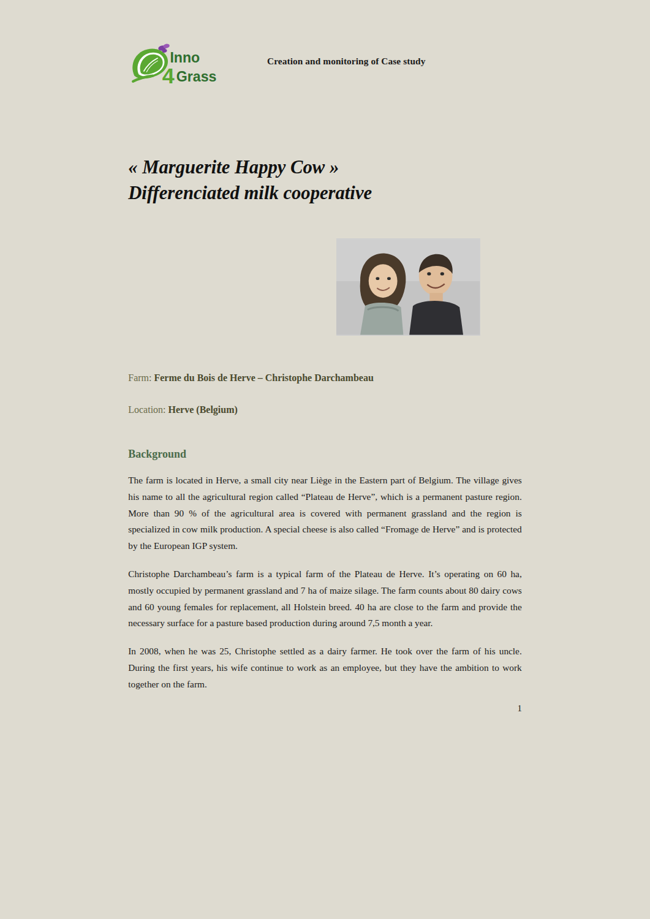Inno 4 Grass
Creation and monitoring of Case study
« Marguerite Happy Cow »
Differenciated milk cooperative
Farm: Ferme du Bois de Herve – Christophe Darchambeau
Location: Herve (Belgium)
Background
The farm is located in Herve, a small city near Liège in the Eastern part of Belgium. The village gives his name to all the agricultural region called “Plateau de Herve”, which is a permanent pasture region. More than 90 % of the agricultural area is covered with permanent grassland and the region is specialized in cow milk production. A special cheese is also called “Fromage de Herve” and is protected by the European IGP system.
Christophe Darchambeau’s farm is a typical farm of the Plateau de Herve. It’s operating on 60 ha, mostly occupied by permanent grassland and 7 ha of maize silage. The farm counts about 80 dairy cows and 60 young females for replacement, all Holstein breed. 40 ha are close to the farm and provide the necessary surface for a pasture based production during around 7,5 month a year.
In 2008, when he was 25, Christophe settled as a dairy farmer. He took over the farm of his uncle. During the first years, his wife continue to work as an employee, but they have the ambition to work together on the farm.
1